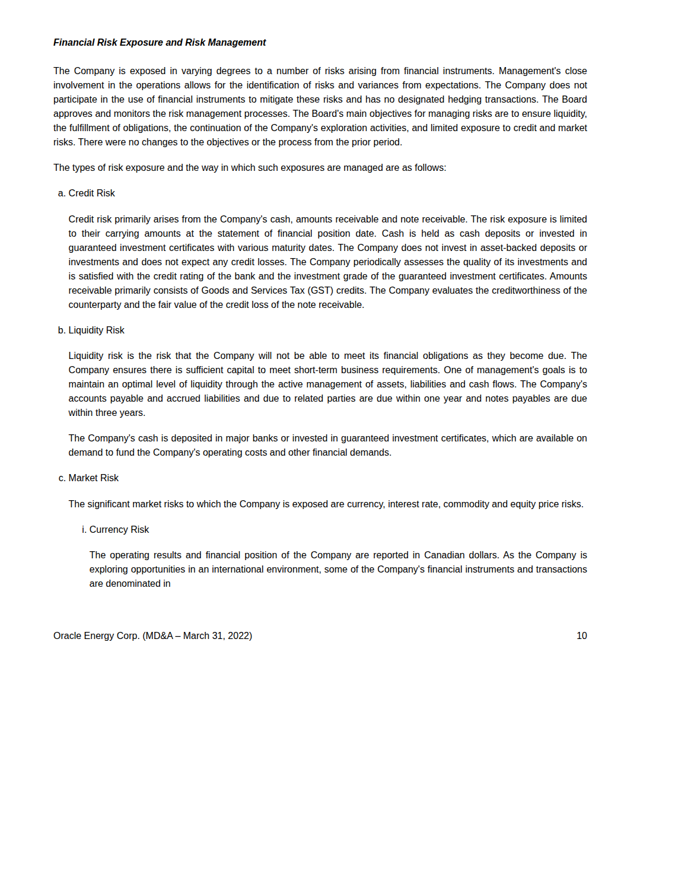Financial Risk Exposure and Risk Management
The Company is exposed in varying degrees to a number of risks arising from financial instruments. Management's close involvement in the operations allows for the identification of risks and variances from expectations. The Company does not participate in the use of financial instruments to mitigate these risks and has no designated hedging transactions. The Board approves and monitors the risk management processes. The Board's main objectives for managing risks are to ensure liquidity, the fulfillment of obligations, the continuation of the Company's exploration activities, and limited exposure to credit and market risks. There were no changes to the objectives or the process from the prior period.
The types of risk exposure and the way in which such exposures are managed are as follows:
Credit Risk
Credit risk primarily arises from the Company's cash, amounts receivable and note receivable. The risk exposure is limited to their carrying amounts at the statement of financial position date. Cash is held as cash deposits or invested in guaranteed investment certificates with various maturity dates. The Company does not invest in asset-backed deposits or investments and does not expect any credit losses. The Company periodically assesses the quality of its investments and is satisfied with the credit rating of the bank and the investment grade of the guaranteed investment certificates. Amounts receivable primarily consists of Goods and Services Tax (GST) credits. The Company evaluates the creditworthiness of the counterparty and the fair value of the credit loss of the note receivable.
Liquidity Risk
Liquidity risk is the risk that the Company will not be able to meet its financial obligations as they become due. The Company ensures there is sufficient capital to meet short-term business requirements. One of management's goals is to maintain an optimal level of liquidity through the active management of assets, liabilities and cash flows. The Company's accounts payable and accrued liabilities and due to related parties are due within one year and notes payables are due within three years.
The Company's cash is deposited in major banks or invested in guaranteed investment certificates, which are available on demand to fund the Company's operating costs and other financial demands.
Market Risk
The significant market risks to which the Company is exposed are currency, interest rate, commodity and equity price risks.
Currency Risk
The operating results and financial position of the Company are reported in Canadian dollars. As the Company is exploring opportunities in an international environment, some of the Company's financial instruments and transactions are denominated in
Oracle Energy Corp. (MD&A – March 31, 2022) 10